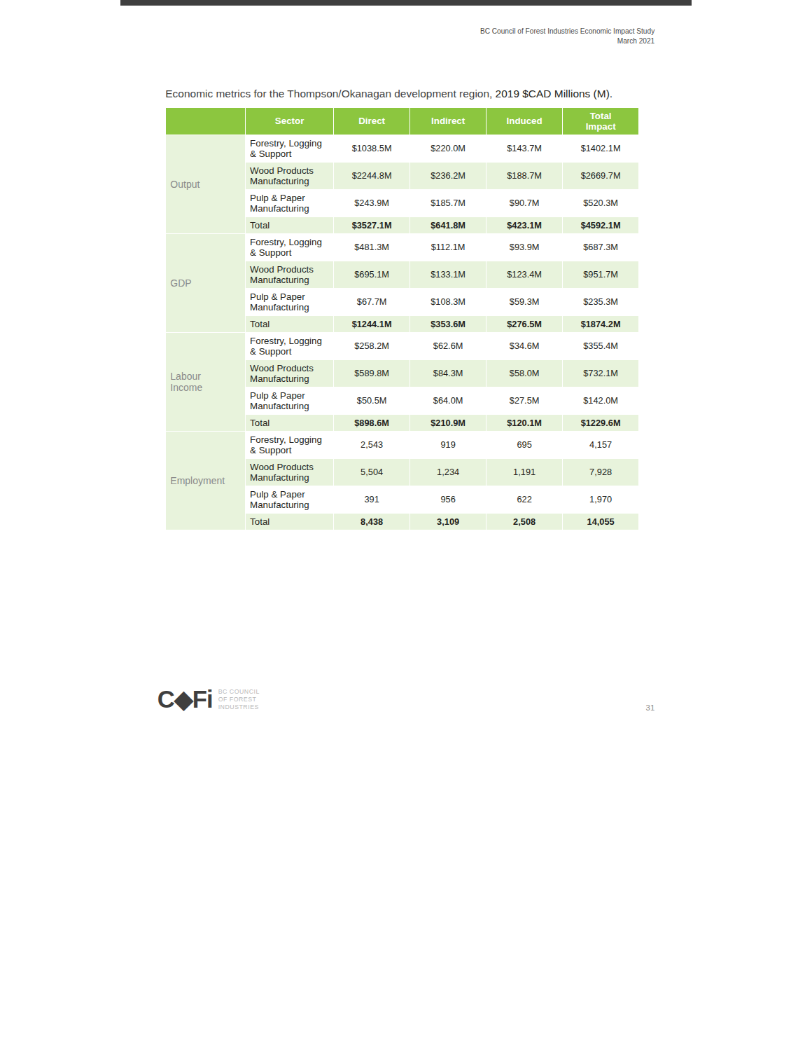BC Council of Forest Industries Economic Impact Study
March 2021
Economic metrics for the Thompson/Okanagan development region, 2019 $CAD Millions (M).
| | Sector | Direct | Indirect | Induced | Total Impact |
| --- | --- | --- | --- | --- | --- |
| Output | Forestry, Logging & Support | $1038.5M | $220.0M | $143.7M | $1402.1M |
| Wood Products Manufacturing | $2244.8M | $236.2M | $188.7M | $2669.7M |
| Pulp & Paper Manufacturing | $243.9M | $185.7M | $90.7M | $520.3M |
| Total | $3527.1M | $641.8M | $423.1M | $4592.1M |
| GDP | Forestry, Logging & Support | $481.3M | $112.1M | $93.9M | $687.3M |
| Wood Products Manufacturing | $695.1M | $133.1M | $123.4M | $951.7M |
| Pulp & Paper Manufacturing | $67.7M | $108.3M | $59.3M | $235.3M |
| Total | $1244.1M | $353.6M | $276.5M | $1874.2M |
| Labour Income | Forestry, Logging & Support | $258.2M | $62.6M | $34.6M | $355.4M |
| Wood Products Manufacturing | $589.8M | $84.3M | $58.0M | $732.1M |
| Pulp & Paper Manufacturing | $50.5M | $64.0M | $27.5M | $142.0M |
| Total | $898.6M | $210.9M | $120.1M | $1229.6M |
| Employment | Forestry, Logging & Support | 2,543 | 919 | 695 | 4,157 |
| Wood Products Manufacturing | 5,504 | 1,234 | 1,191 | 7,928 |
| Pulp & Paper Manufacturing | 391 | 956 | 622 | 1,970 |
| Total | 8,438 | 3,109 | 2,508 | 14,055 |
C◆Fi
BC Council
of Forest
Industries
31